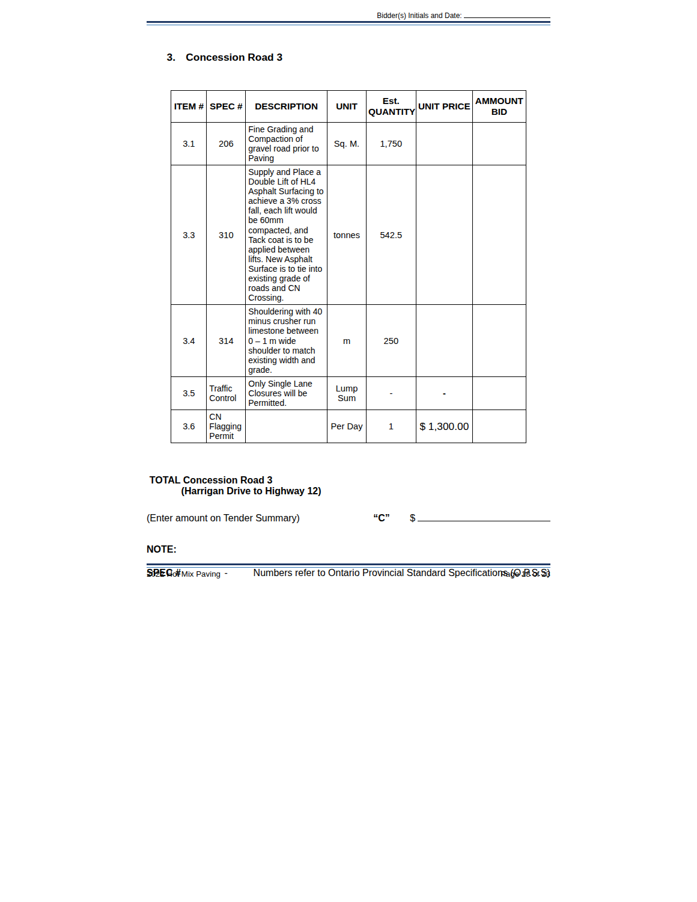Bidder(s) Initials and Date:
3. Concession Road 3
| ITEM # | SPEC # | DESCRIPTION | UNIT | Est. QUANTITY | UNIT PRICE | AMMOUNT BID |
| --- | --- | --- | --- | --- | --- | --- |
| 3.1 | 206 | Fine Grading and Compaction of gravel road prior to Paving | Sq. M. | 1,750 | | |
| 3.3 | 310 | Supply and Place a Double Lift of HL4 Asphalt Surfacing to achieve a 3% cross fall, each lift would be 60mm compacted, and Tack coat is to be applied between lifts. New Asphalt Surface is to tie into existing grade of roads and CN Crossing. | tonnes | 542.5 | | |
| 3.4 | 314 | Shouldering with 40 minus crusher run limestone between 0 – 1 m wide shoulder to match existing width and grade. | m | 250 | | |
| 3.5 | Traffic Control | Only Single Lane Closures will be Permitted. | Lump Sum | - | - | |
| 3.6 | CN Flagging Permit | | Per Day | 1 | $ 1,300.00 | |
TOTAL Concession Road 3
(Harrigan Drive to Highway 12)
(Enter amount on Tender Summary) “C” $
NOTE:
SPEC # - Numbers refer to Ontario Provincial Standard Specifications (O.P.S.S)
2022 Hot Mix Paving Page 18 of 23